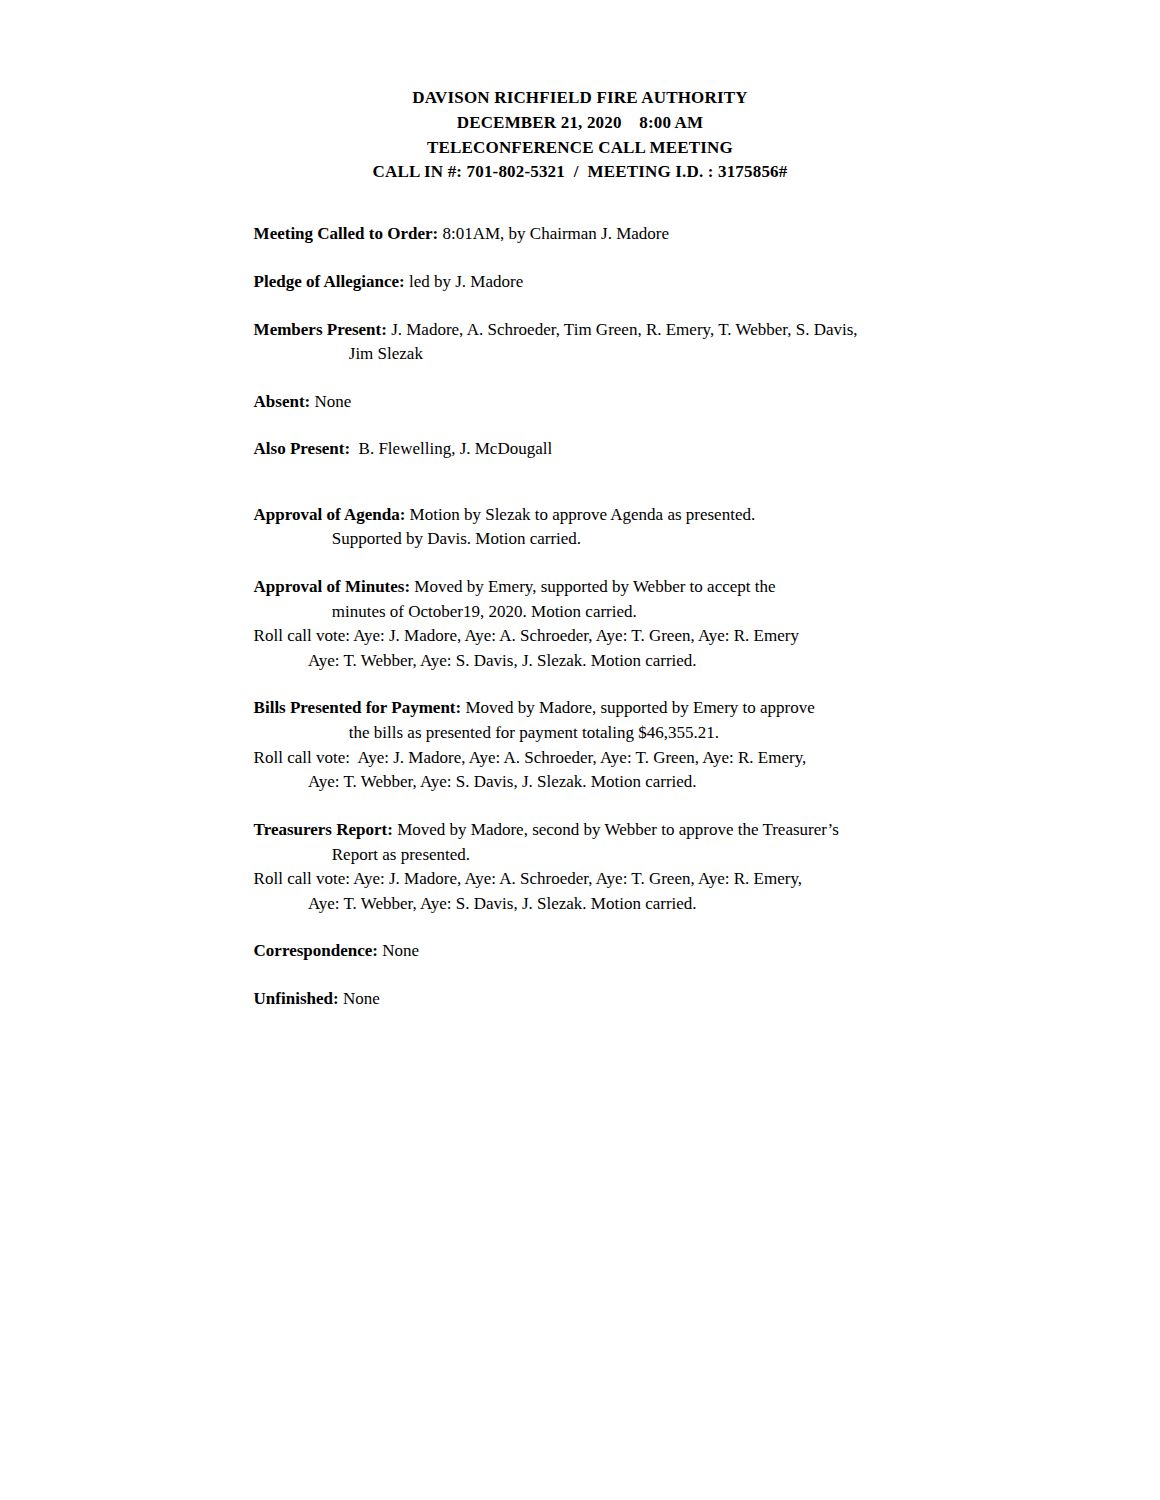DAVISON RICHFIELD FIRE AUTHORITY DECEMBER 21, 2020 8:00 AM TELECONFERENCE CALL MEETING CALL IN #: 701-802-5321 / MEETING I.D. : 3175856#
Meeting Called to Order: 8:01AM, by Chairman J. Madore
Pledge of Allegiance: led by J. Madore
Members Present: J. Madore, A. Schroeder, Tim Green, R. Emery, T. Webber, S. Davis,
Jim Slezak
Absent: None
Also Present: B. Flewelling, J. McDougall
Approval of Agenda: Motion by Slezak to approve Agenda as presented.
Supported by Davis. Motion carried.
Approval of Minutes: Moved by Emery, supported by Webber to accept the
minutes of October19, 2020. Motion carried.
Roll call vote: Aye: J. Madore, Aye: A. Schroeder, Aye: T. Green, Aye: R. Emery
Aye: T. Webber, Aye: S. Davis, J. Slezak. Motion carried.
Bills Presented for Payment: Moved by Madore, supported by Emery to approve
the bills as presented for payment totaling $46,355.21.
Roll call vote: Aye: J. Madore, Aye: A. Schroeder, Aye: T. Green, Aye: R. Emery,
Aye: T. Webber, Aye: S. Davis, J. Slezak. Motion carried.
Treasurers Report: Moved by Madore, second by Webber to approve the Treasurer’s
Report as presented.
Roll call vote: Aye: J. Madore, Aye: A. Schroeder, Aye: T. Green, Aye: R. Emery,
Aye: T. Webber, Aye: S. Davis, J. Slezak. Motion carried.
Correspondence: None
Unfinished: None